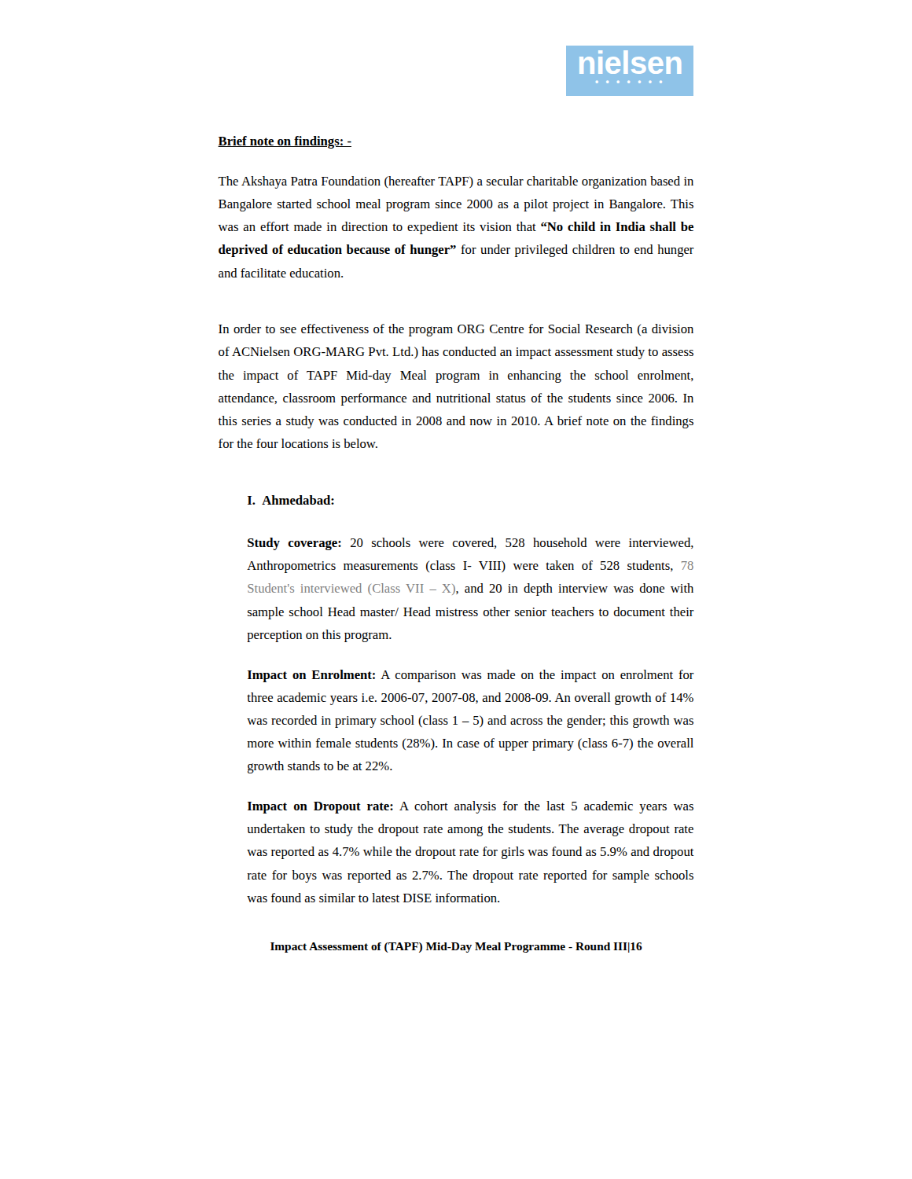nielsen• • • • • • •
Brief note on findings: -
The Akshaya Patra Foundation (hereafter TAPF) a secular charitable organization based in Bangalore started school meal program since 2000 as a pilot project in Bangalore. This was an effort made in direction to expedient its vision that “No child in India shall be deprived of education because of hunger” for under privileged children to end hunger and facilitate education.
In order to see effectiveness of the program ORG Centre for Social Research (a division of ACNielsen ORG-MARG Pvt. Ltd.) has conducted an impact assessment study to assess the impact of TAPF Mid-day Meal program in enhancing the school enrolment, attendance, classroom performance and nutritional status of the students since 2006. In this series a study was conducted in 2008 and now in 2010. A brief note on the findings for the four locations is below.
I. Ahmedabad:
Study coverage: 20 schools were covered, 528 household were interviewed, Anthropometrics measurements (class I- VIII) were taken of 528 students, 78 Student's interviewed (Class VII – X), and 20 in depth interview was done with sample school Head master/ Head mistress other senior teachers to document their perception on this program.
Impact on Enrolment: A comparison was made on the impact on enrolment for three academic years i.e. 2006-07, 2007-08, and 2008-09. An overall growth of 14% was recorded in primary school (class 1 – 5) and across the gender; this growth was more within female students (28%). In case of upper primary (class 6-7) the overall growth stands to be at 22%.
Impact on Dropout rate: A cohort analysis for the last 5 academic years was undertaken to study the dropout rate among the students. The average dropout rate was reported as 4.7% while the dropout rate for girls was found as 5.9% and dropout rate for boys was reported as 2.7%. The dropout rate reported for sample schools was found as similar to latest DISE information.
Impact Assessment of (TAPF) Mid-Day Meal Programme - Round III|16